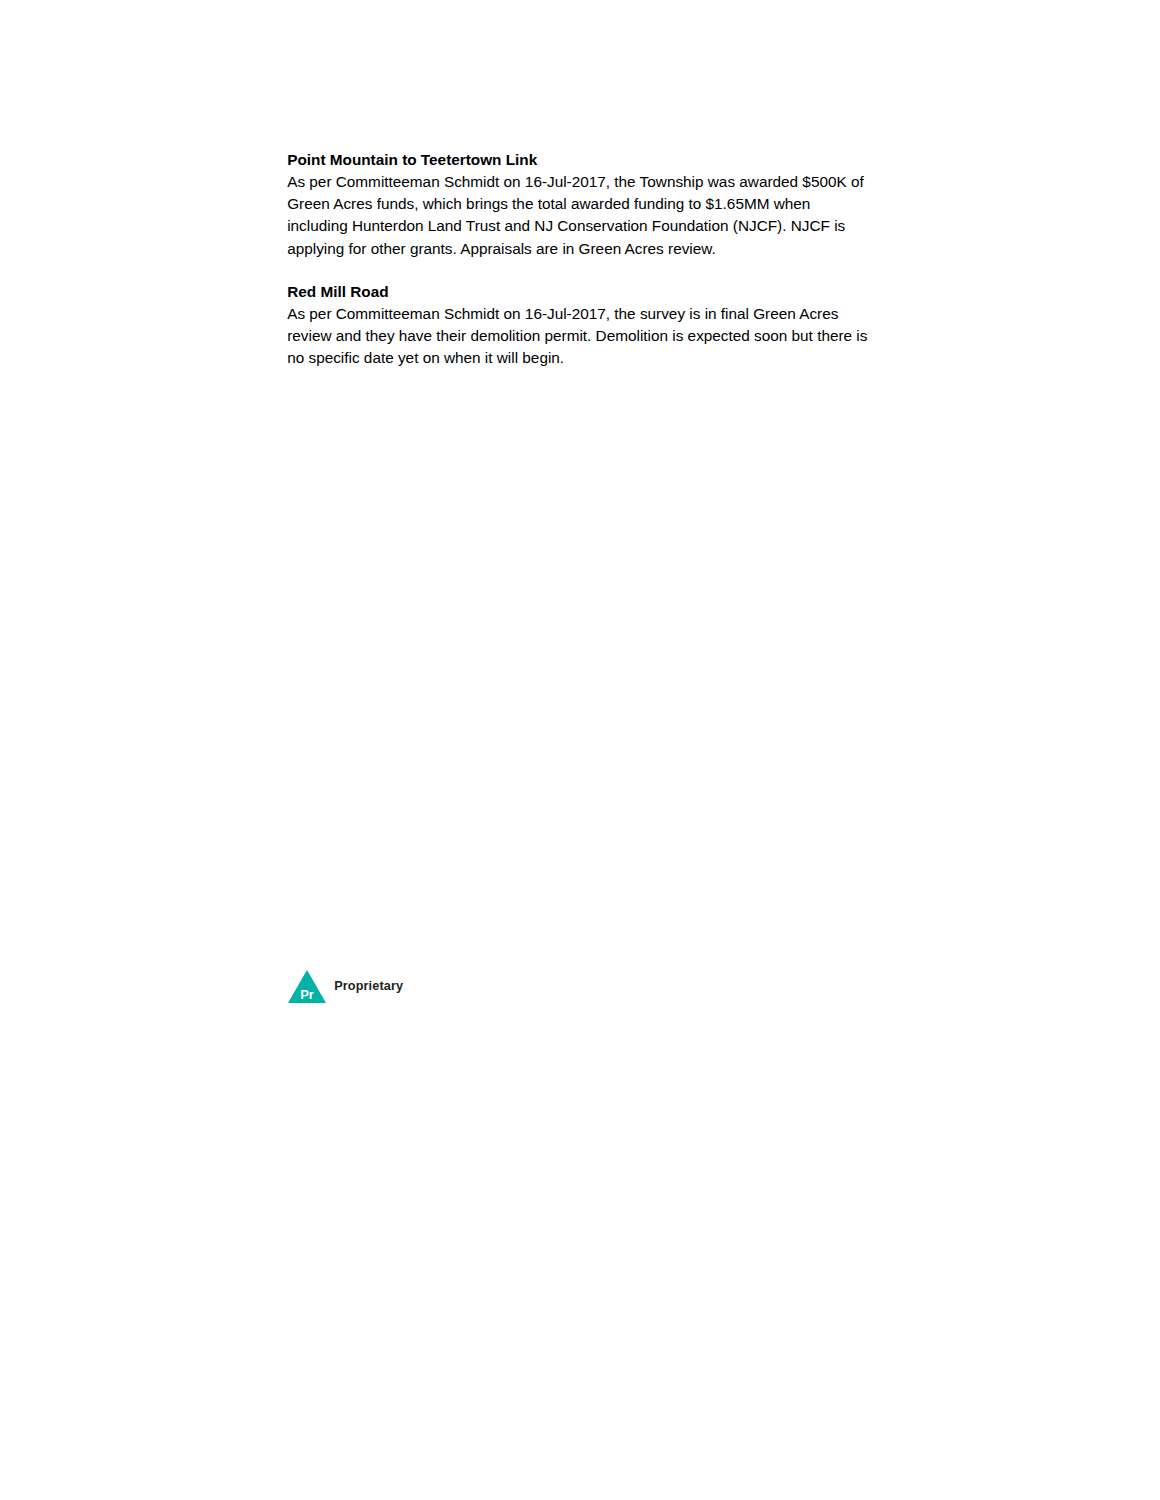Point Mountain to Teetertown Link
As per Committeeman Schmidt on 16-Jul-2017, the Township was awarded $500K of Green Acres funds, which brings the total awarded funding to $1.65MM when including Hunterdon Land Trust and NJ Conservation Foundation (NJCF). NJCF is applying for other grants. Appraisals are in Green Acres review.
Red Mill Road
As per Committeeman Schmidt on 16-Jul-2017, the survey is in final Green Acres review and they have their demolition permit. Demolition is expected soon but there is no specific date yet on when it will begin.
Pr
Proprietary